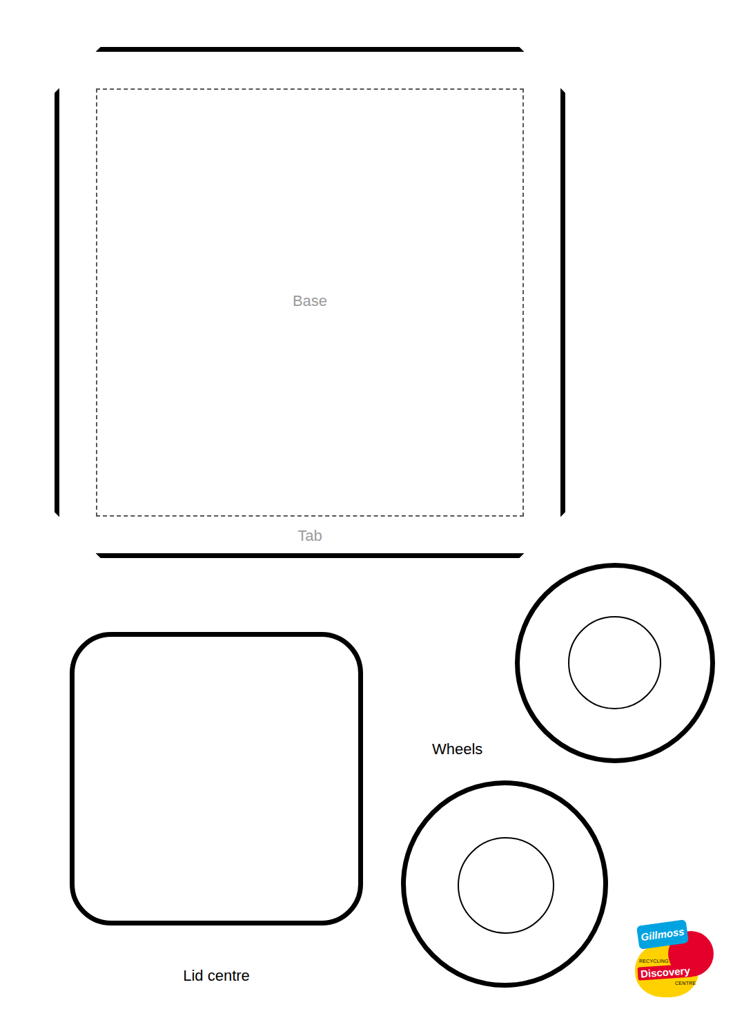Base
Tab
Lid centre
Wheels
Gillmoss
RECYCLING
Discovery
CENTRE